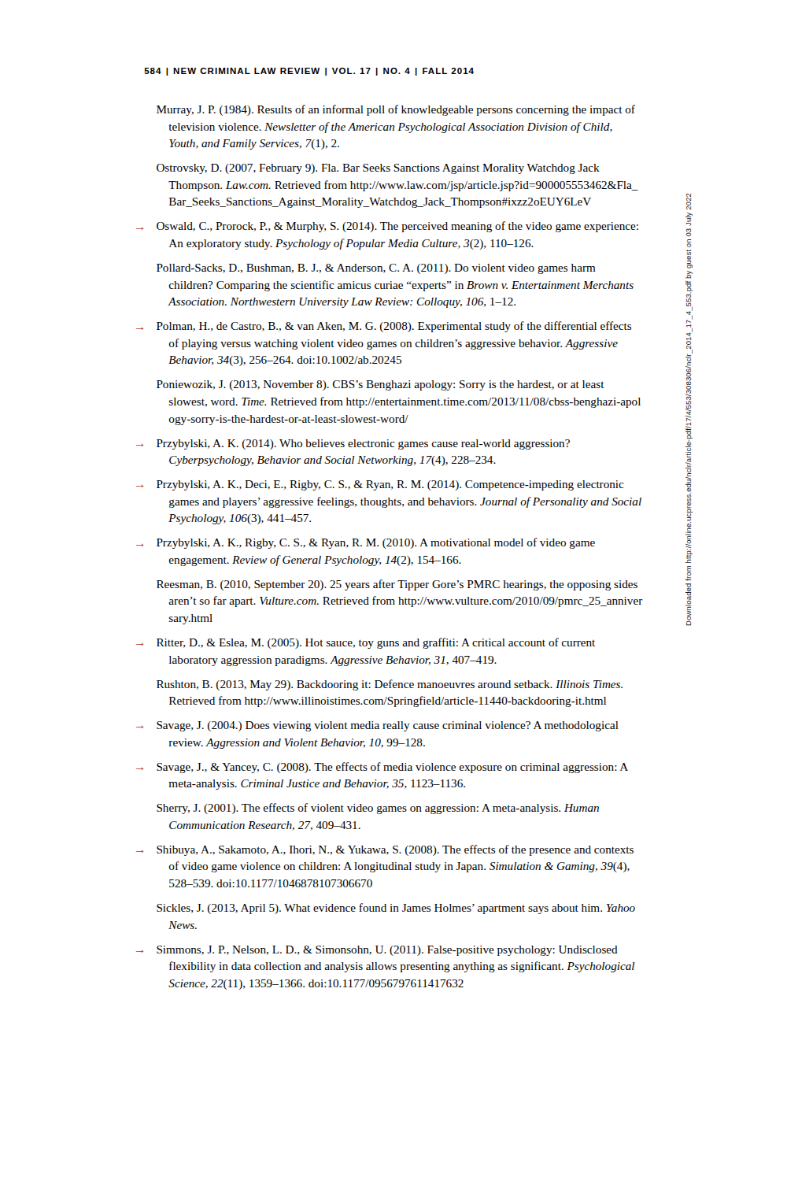584|New Criminal Law Review|Vol. 17|No. 4|Fall 2014
Murray, J. P. (1984). Results of an informal poll of knowledgeable persons concerning the impact of television violence. Newsletter of the American Psychological Association Division of Child, Youth, and Family Services, 7(1), 2.
Ostrovsky, D. (2007, February 9). Fla. Bar Seeks Sanctions Against Morality Watchdog Jack Thompson. Law.com. Retrieved from http://www.law.com/jsp/article.jsp?id=900005553462&Fla_Bar_Seeks_Sanctions_Against_Morality_Watchdog_Jack_Thompson#ixzz2oEUY6LeV
Oswald, C., Prorock, P., & Murphy, S. (2014). The perceived meaning of the video game experience: An exploratory study. Psychology of Popular Media Culture, 3(2), 110–126.
Pollard-Sacks, D., Bushman, B. J., & Anderson, C. A. (2011). Do violent video games harm children? Comparing the scientific amicus curiae “experts” in Brown v. Entertainment Merchants Association. Northwestern University Law Review: Colloquy, 106, 1–12.
Polman, H., de Castro, B., & van Aken, M. G. (2008). Experimental study of the differential effects of playing versus watching violent video games on children’s aggressive behavior. Aggressive Behavior, 34(3), 256–264. doi:10.1002/ab.20245
Poniewozik, J. (2013, November 8). CBS’s Benghazi apology: Sorry is the hardest, or at least slowest, word. Time. Retrieved from http://entertainment.time.com/2013/11/08/cbss-benghazi-apology-sorry-is-the-hardest-or-at-least-slowest-word/
Przybylski, A. K. (2014). Who believes electronic games cause real-world aggression? Cyberpsychology, Behavior and Social Networking, 17(4), 228–234.
Przybylski, A. K., Deci, E., Rigby, C. S., & Ryan, R. M. (2014). Competence-impeding electronic games and players’ aggressive feelings, thoughts, and behaviors. Journal of Personality and Social Psychology, 106(3), 441–457.
Przybylski, A. K., Rigby, C. S., & Ryan, R. M. (2010). A motivational model of video game engagement. Review of General Psychology, 14(2), 154–166.
Reesman, B. (2010, September 20). 25 years after Tipper Gore’s PMRC hearings, the opposing sides aren’t so far apart. Vulture.com. Retrieved from http://www.vulture.com/2010/09/pmrc_25_anniversary.html
Ritter, D., & Eslea, M. (2005). Hot sauce, toy guns and graffiti: A critical account of current laboratory aggression paradigms. Aggressive Behavior, 31, 407–419.
Rushton, B. (2013, May 29). Backdooring it: Defence manoeuvres around setback. Illinois Times. Retrieved from http://www.illinoistimes.com/Springfield/article-11440-backdooring-it.html
Savage, J. (2004.) Does viewing violent media really cause criminal violence? A methodological review. Aggression and Violent Behavior, 10, 99–128.
Savage, J., & Yancey, C. (2008). The effects of media violence exposure on criminal aggression: A meta-analysis. Criminal Justice and Behavior, 35, 1123–1136.
Sherry, J. (2001). The effects of violent video games on aggression: A meta-analysis. Human Communication Research, 27, 409–431.
Shibuya, A., Sakamoto, A., Ihori, N., & Yukawa, S. (2008). The effects of the presence and contexts of video game violence on children: A longitudinal study in Japan. Simulation & Gaming, 39(4), 528–539. doi:10.1177/1046878107306670
Sickles, J. (2013, April 5). What evidence found in James Holmes’ apartment says about him. Yahoo News.
Simmons, J. P., Nelson, L. D., & Simonsohn, U. (2011). False-positive psychology: Undisclosed flexibility in data collection and analysis allows presenting anything as significant. Psychological Science, 22(11), 1359–1366. doi:10.1177/0956797611417632
Downloaded from http://online.ucpress.edu/nclr/article-pdf/17/4/553/308306/nclr_2014_17_4_553.pdf by guest on 03 July 2022